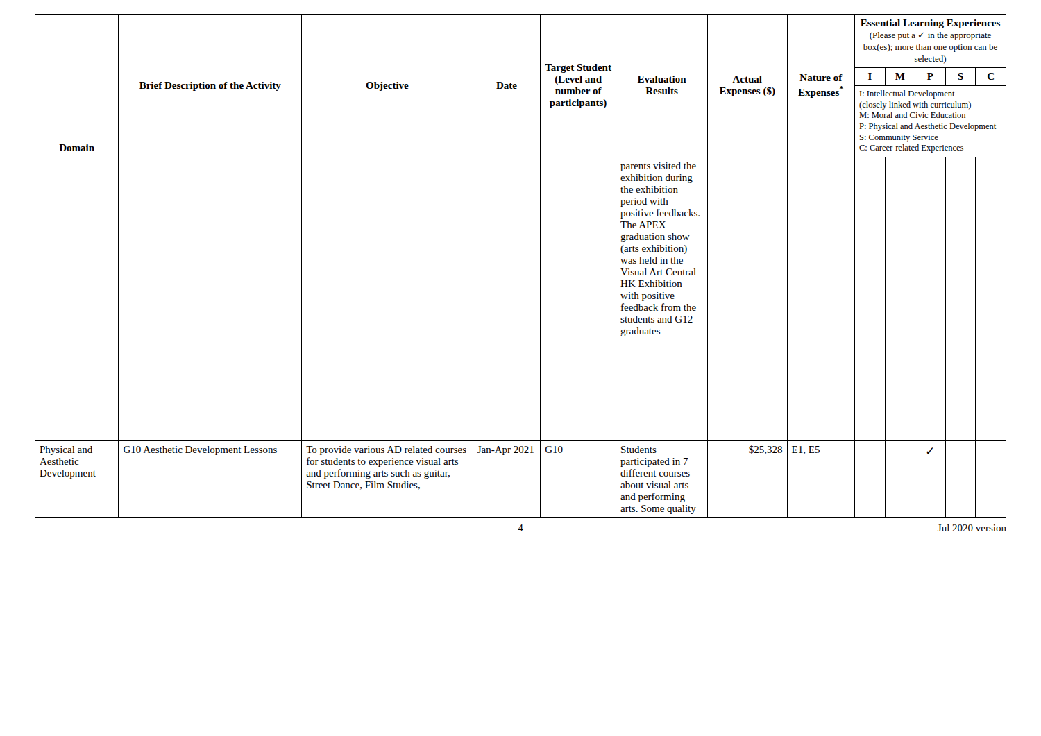| Domain | Brief Description of the Activity | Objective | Date | Target Student (Level and number of participants) | Evaluation Results | Actual Expenses ($) | Nature of Expenses * | Essential Learning Experiences (Please put a ✓ in the appropriate box(es); more than one option can be selected) |
| --- | --- | --- | --- | --- | --- | --- | --- | --- |
| I | M | P | S | C |
| I: Intellectual Development (closely linked with curriculum) M: Moral and Civic Education P: Physical and Aesthetic Development S: Community Service C: Career-related Experiences |
| | | | | | parents visited the exhibition during the exhibition period with positive feedbacks. The APEX graduation show (arts exhibition) was held in the Visual Art Central HK Exhibition with positive feedback from the students and G12 graduates | | | | | | | |
| Physical and Aesthetic Development | G10 Aesthetic Development Lessons | To provide various AD related courses for students to experience visual arts and performing arts such as guitar, Street Dance, Film Studies, | Jan-Apr 2021 | G10 | Students participated in 7 different courses about visual arts and performing arts. Some quality | $25,328 | E1, E5 | | | ✓ | | |
4
Jul 2020 version